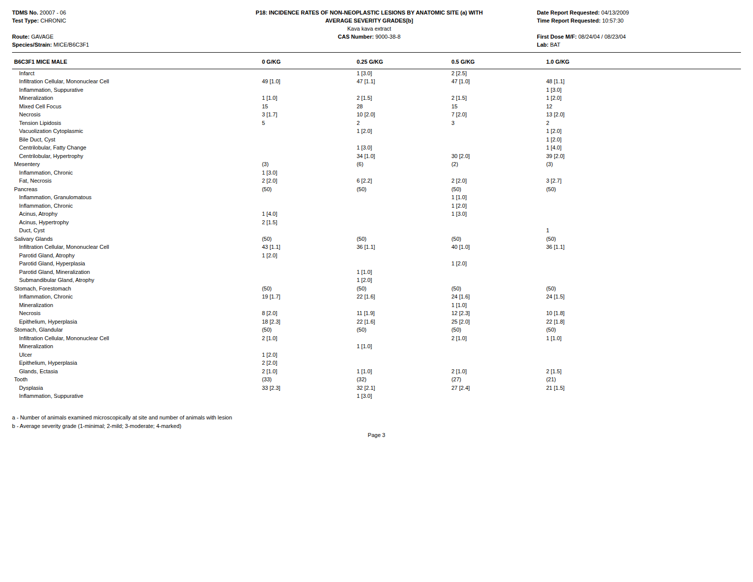| TDMS No. 20007 - 06 | P18: INCIDENCE RATES OF NON-NEOPLASTIC LESIONS BY ANATOMIC SITE (a) WITH | Date Report Requested: 04/13/2009 |
| Test Type: CHRONIC | AVERAGE SEVERITY GRADES[b] Kava kava extract | Time Report Requested: 10:57:30 |
| Route: GAVAGE | CAS Number: 9000-38-8 | First Dose M/F: 08/24/04 / 08/23/04 |
| Species/Strain: MICE/B6C3F1 | | Lab: BAT |
| B6C3F1 MICE MALE | 0 G/KG | 0.25 G/KG | 0.5 G/KG | 1.0 G/KG | |
| --- | --- | --- | --- | --- | --- |
| Infarct | | 1 [3.0] | 2 [2.5] | | |
| Infiltration Cellular, Mononuclear Cell | 49 [1.0] | 47 [1.1] | 47 [1.0] | 48 [1.1] | |
| Inflammation, Suppurative | | | | 1 [3.0] | |
| Mineralization | 1 [1.0] | 2 [1.5] | 2 [1.5] | 1 [2.0] | |
| Mixed Cell Focus | 15 | 28 | 15 | 12 | |
| Necrosis | 3 [1.7] | 10 [2.0] | 7 [2.0] | 13 [2.0] | |
| Tension Lipidosis | 5 | 2 | 3 | 2 | |
| Vacuolization Cytoplasmic | | 1 [2.0] | | 1 [2.0] | |
| Bile Duct, Cyst | | | | 1 [2.0] | |
| Centrilobular, Fatty Change | | 1 [3.0] | | 1 [4.0] | |
| Centrilobular, Hypertrophy | | 34 [1.0] | 30 [2.0] | 39 [2.0] | |
| Mesentery | (3) | (6) | (2) | (3) | |
| Inflammation, Chronic | 1 [3.0] | | | | |
| Fat, Necrosis | 2 [2.0] | 6 [2.2] | 2 [2.0] | 3 [2.7] | |
| Pancreas | (50) | (50) | (50) | (50) | |
| Inflammation, Granulomatous | | | 1 [1.0] | | |
| Inflammation, Chronic | | | 1 [2.0] | | |
| Acinus, Atrophy | 1 [4.0] | | 1 [3.0] | | |
| Acinus, Hypertrophy | 2 [1.5] | | | | |
| Duct, Cyst | | | | 1 | |
| Salivary Glands | (50) | (50) | (50) | (50) | |
| Infiltration Cellular, Mononuclear Cell | 43 [1.1] | 36 [1.1] | 40 [1.0] | 36 [1.1] | |
| Parotid Gland, Atrophy | 1 [2.0] | | | | |
| Parotid Gland, Hyperplasia | | | 1 [2.0] | | |
| Parotid Gland, Mineralization | | 1 [1.0] | | | |
| Submandibular Gland, Atrophy | | 1 [2.0] | | | |
| Stomach, Forestomach | (50) | (50) | (50) | (50) | |
| Inflammation, Chronic | 19 [1.7] | 22 [1.6] | 24 [1.6] | 24 [1.5] | |
| Mineralization | | | 1 [1.0] | | |
| Necrosis | 8 [2.0] | 11 [1.9] | 12 [2.3] | 10 [1.8] | |
| Epithelium, Hyperplasia | 18 [2.3] | 22 [1.6] | 25 [2.0] | 22 [1.8] | |
| Stomach, Glandular | (50) | (50) | (50) | (50) | |
| Infiltration Cellular, Mononuclear Cell | 2 [1.0] | | 2 [1.0] | 1 [1.0] | |
| Mineralization | | 1 [1.0] | | | |
| Ulcer | 1 [2.0] | | | | |
| Epithelium, Hyperplasia | 2 [2.0] | | | | |
| Glands, Ectasia | 2 [1.0] | 1 [1.0] | 2 [1.0] | 2 [1.5] | |
| Tooth | (33) | (32) | (27) | (21) | |
| Dysplasia | 33 [2.3] | 32 [2.1] | 27 [2.4] | 21 [1.5] | |
| Inflammation, Suppurative | | 1 [3.0] | | | |
a - Number of animals examined microscopically at site and number of animals with lesion
b - Average severity grade (1-minimal; 2-mild; 3-moderate; 4-marked)
Page 3